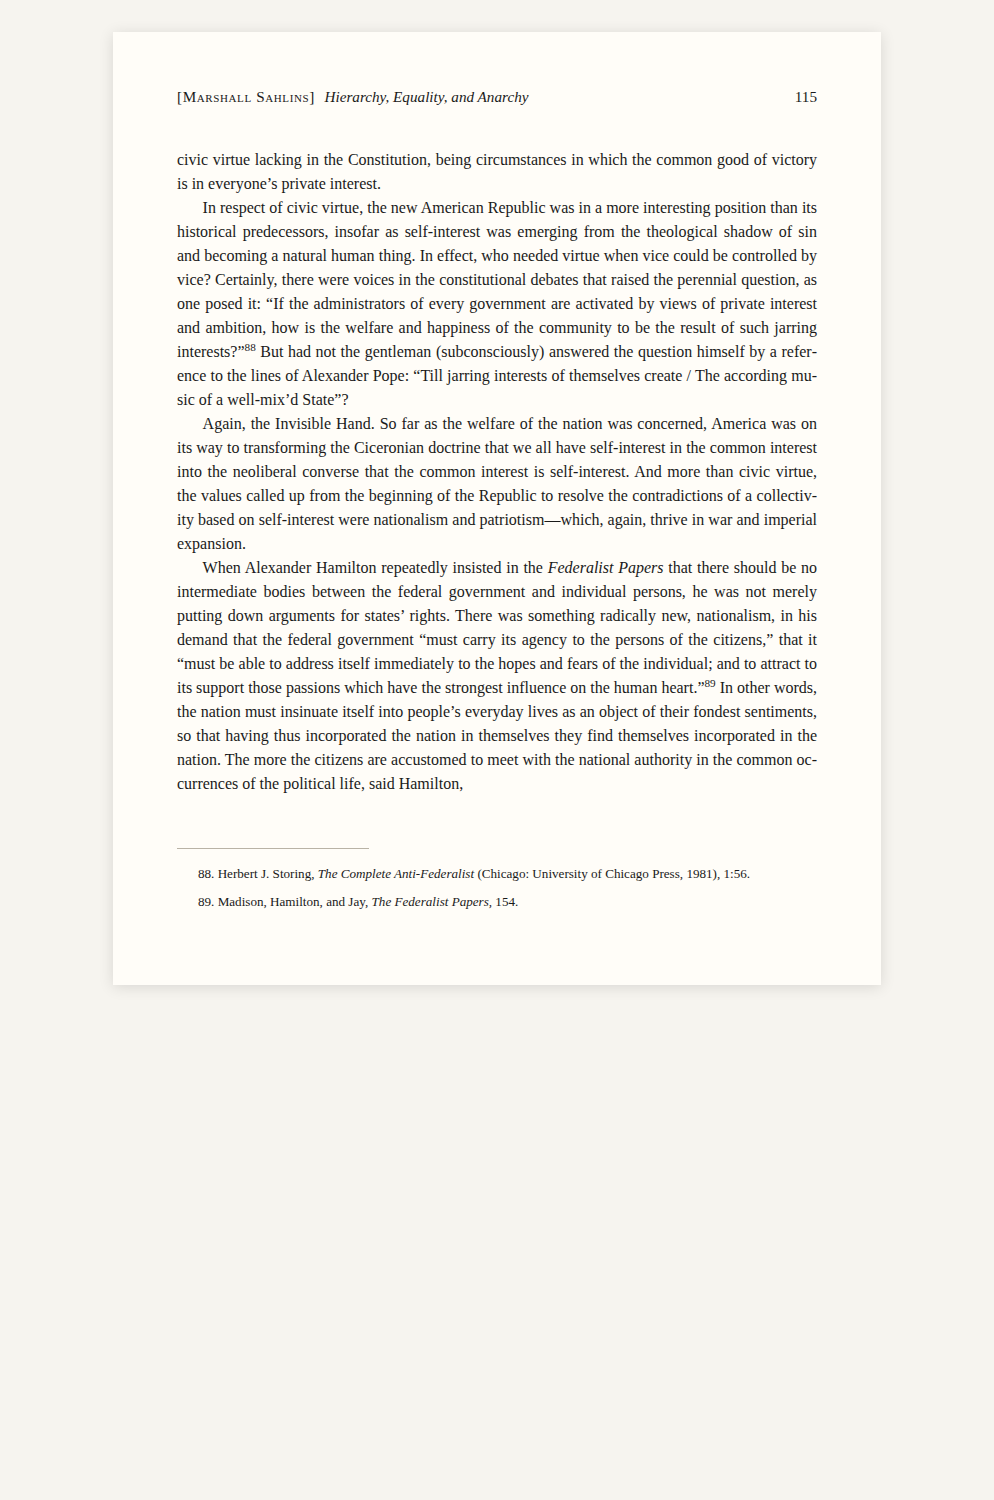[Marshall Sahlins] Hierarchy, Equality, and Anarchy 115
civic virtue lacking in the Constitution, being circumstances in which the common good of victory is in everyone’s private interest.
In respect of civic virtue, the new American Republic was in a more interesting position than its historical predecessors, insofar as self-interest was emerging from the theological shadow of sin and becoming a natural human thing. In effect, who needed virtue when vice could be controlled by vice? Certainly, there were voices in the constitutional debates that raised the perennial question, as one posed it: “If the administrators of every government are activated by views of private interest and ambition, how is the welfare and happiness of the community to be the result of such jarring interests?”88 But had not the gentleman (subconsciously) answered the question himself by a reference to the lines of Alexander Pope: “Till jarring interests of themselves create / The according music of a well-mix’d State”?
Again, the Invisible Hand. So far as the welfare of the nation was concerned, America was on its way to transforming the Ciceronian doctrine that we all have self-interest in the common interest into the neoliberal converse that the common interest is self-interest. And more than civic virtue, the values called up from the beginning of the Republic to resolve the contradictions of a collectivity based on self-interest were nationalism and patriotism—which, again, thrive in war and imperial expansion.
When Alexander Hamilton repeatedly insisted in the Federalist Papers that there should be no intermediate bodies between the federal government and individual persons, he was not merely putting down arguments for states’ rights. There was something radically new, nationalism, in his demand that the federal government “must carry its agency to the persons of the citizens,” that it “must be able to address itself immediately to the hopes and fears of the individual; and to attract to its support those passions which have the strongest influence on the human heart.”89 In other words, the nation must insinuate itself into people’s everyday lives as an object of their fondest sentiments, so that having thus incorporated the nation in themselves they find themselves incorporated in the nation. The more the citizens are accustomed to meet with the national authority in the common occurrences of the political life, said Hamilton,
88. Herbert J. Storing, The Complete Anti-Federalist (Chicago: University of Chicago Press, 1981), 1:56.
89. Madison, Hamilton, and Jay, The Federalist Papers, 154.